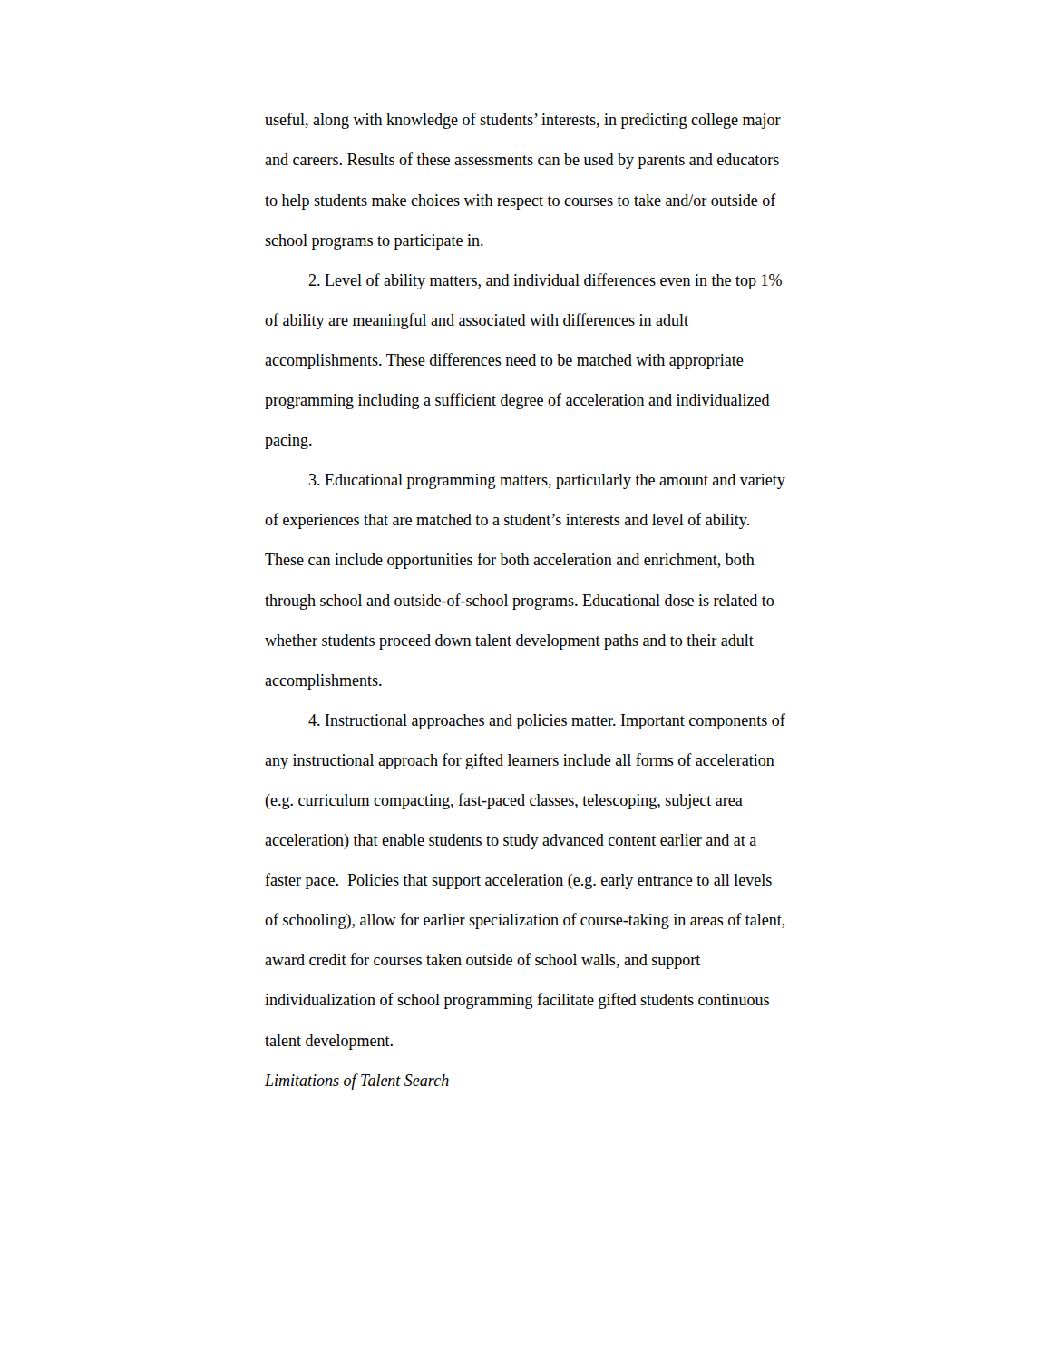useful, along with knowledge of students’ interests, in predicting college major and careers. Results of these assessments can be used by parents and educators to help students make choices with respect to courses to take and/or outside of school programs to participate in.
2. Level of ability matters, and individual differences even in the top 1% of ability are meaningful and associated with differences in adult accomplishments. These differences need to be matched with appropriate programming including a sufficient degree of acceleration and individualized pacing.
3. Educational programming matters, particularly the amount and variety of experiences that are matched to a student’s interests and level of ability. These can include opportunities for both acceleration and enrichment, both through school and outside-of-school programs. Educational dose is related to whether students proceed down talent development paths and to their adult accomplishments.
4. Instructional approaches and policies matter. Important components of any instructional approach for gifted learners include all forms of acceleration (e.g. curriculum compacting, fast-paced classes, telescoping, subject area acceleration) that enable students to study advanced content earlier and at a faster pace. Policies that support acceleration (e.g. early entrance to all levels of schooling), allow for earlier specialization of course-taking in areas of talent, award credit for courses taken outside of school walls, and support individualization of school programming facilitate gifted students continuous talent development.
Limitations of Talent Search